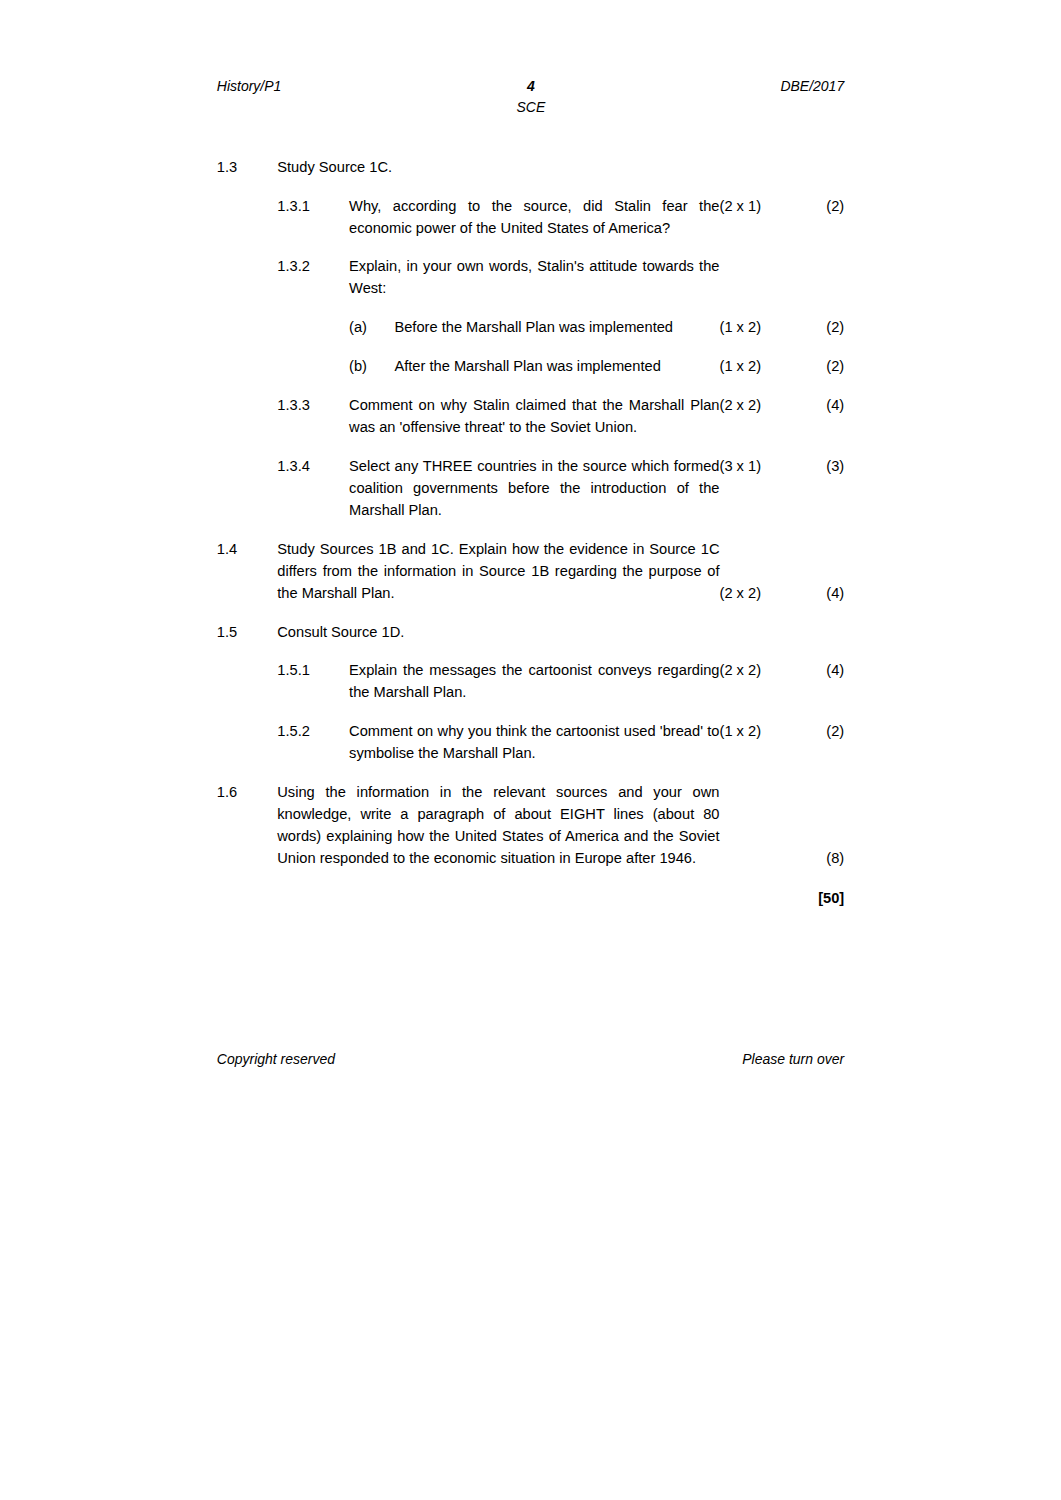History/P1
4
SCE
DBE/2017
| 1.3 | Study Source 1C. | | |
| | 1.3.1 | Why, according to the source, did Stalin fear the economic power of the United States of America? | (2 x 1) | (2) |
| | 1.3.2 | Explain, in your own words, Stalin's attitude towards the West: | | |
| | | (a) | Before the Marshall Plan was implemented | (1 x 2) | (2) |
| | | (b) | After the Marshall Plan was implemented | (1 x 2) | (2) |
| | 1.3.3 | Comment on why Stalin claimed that the Marshall Plan was an 'offensive threat' to the Soviet Union. | (2 x 2) | (4) |
| | 1.3.4 | Select any THREE countries in the source which formed coalition governments before the introduction of the Marshall Plan. | (3 x 1) | (3) |
| 1.4 | Study Sources 1B and 1C. Explain how the evidence in Source 1C differs from the information in Source 1B regarding the purpose of the Marshall Plan. | (2 x 2) | (4) |
| 1.5 | Consult Source 1D. | | |
| | 1.5.1 | Explain the messages the cartoonist conveys regarding the Marshall Plan. | (2 x 2) | (4) |
| | 1.5.2 | Comment on why you think the cartoonist used 'bread' to symbolise the Marshall Plan. | (1 x 2) | (2) |
| 1.6 | Using the information in the relevant sources and your own knowledge, write a paragraph of about EIGHT lines (about 80 words) explaining how the United States of America and the Soviet Union responded to the economic situation in Europe after 1946. | | (8) |
[50]
Copyright reserved
Please turn over